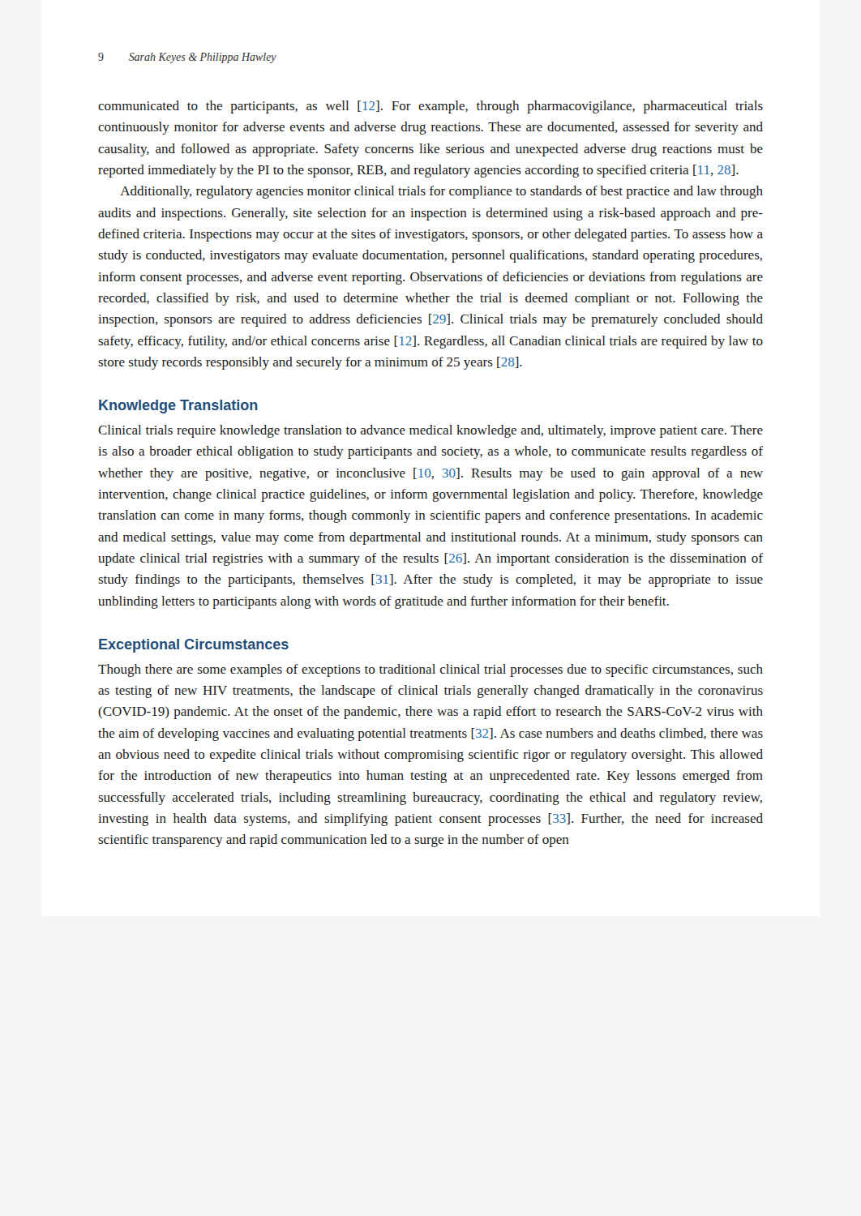9 Sarah Keyes & Philippa Hawley
communicated to the participants, as well [12]. For example, through pharmacovigilance, pharmaceutical trials continuously monitor for adverse events and adverse drug reactions. These are documented, assessed for severity and causality, and followed as appropriate. Safety concerns like serious and unexpected adverse drug reactions must be reported immediately by the PI to the sponsor, REB, and regulatory agencies according to specified criteria [11, 28].
Additionally, regulatory agencies monitor clinical trials for compliance to standards of best practice and law through audits and inspections. Generally, site selection for an inspection is determined using a risk-based approach and pre-defined criteria. Inspections may occur at the sites of investigators, sponsors, or other delegated parties. To assess how a study is conducted, investigators may evaluate documentation, personnel qualifications, standard operating procedures, inform consent processes, and adverse event reporting. Observations of deficiencies or deviations from regulations are recorded, classified by risk, and used to determine whether the trial is deemed compliant or not. Following the inspection, sponsors are required to address deficiencies [29]. Clinical trials may be prematurely concluded should safety, efficacy, futility, and/or ethical concerns arise [12]. Regardless, all Canadian clinical trials are required by law to store study records responsibly and securely for a minimum of 25 years [28].
Knowledge Translation
Clinical trials require knowledge translation to advance medical knowledge and, ultimately, improve patient care. There is also a broader ethical obligation to study participants and society, as a whole, to communicate results regardless of whether they are positive, negative, or inconclusive [10, 30]. Results may be used to gain approval of a new intervention, change clinical practice guidelines, or inform governmental legislation and policy. Therefore, knowledge translation can come in many forms, though commonly in scientific papers and conference presentations. In academic and medical settings, value may come from departmental and institutional rounds. At a minimum, study sponsors can update clinical trial registries with a summary of the results [26]. An important consideration is the dissemination of study findings to the participants, themselves [31]. After the study is completed, it may be appropriate to issue unblinding letters to participants along with words of gratitude and further information for their benefit.
Exceptional Circumstances
Though there are some examples of exceptions to traditional clinical trial processes due to specific circumstances, such as testing of new HIV treatments, the landscape of clinical trials generally changed dramatically in the coronavirus (COVID-19) pandemic. At the onset of the pandemic, there was a rapid effort to research the SARS-CoV-2 virus with the aim of developing vaccines and evaluating potential treatments [32]. As case numbers and deaths climbed, there was an obvious need to expedite clinical trials without compromising scientific rigor or regulatory oversight. This allowed for the introduction of new therapeutics into human testing at an unprecedented rate. Key lessons emerged from successfully accelerated trials, including streamlining bureaucracy, coordinating the ethical and regulatory review, investing in health data systems, and simplifying patient consent processes [33]. Further, the need for increased scientific transparency and rapid communication led to a surge in the number of open